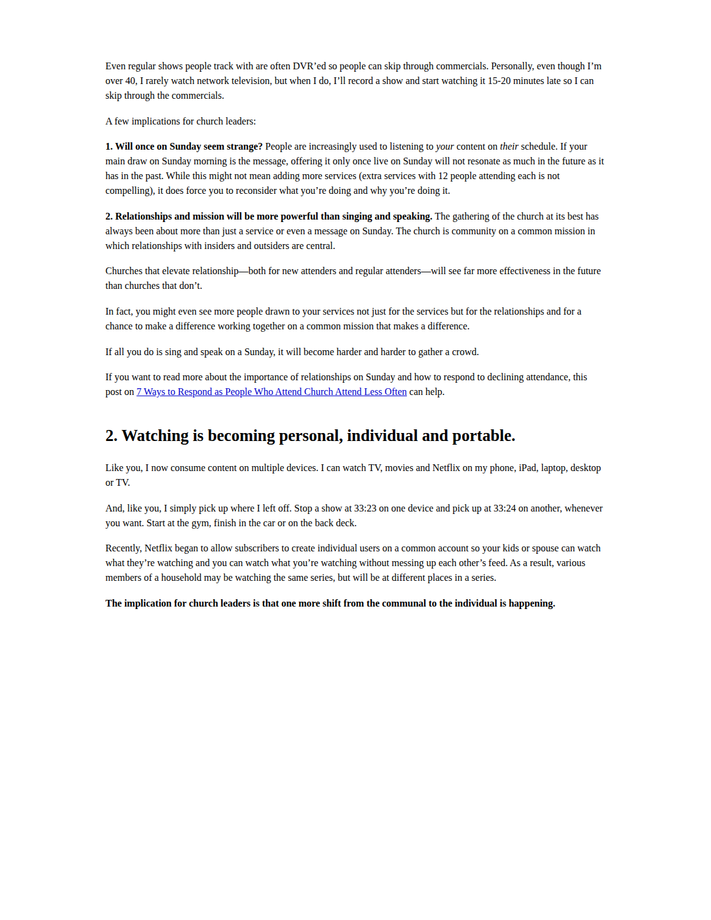Even regular shows people track with are often DVR’ed so people can skip through commercials. Personally, even though I’m over 40, I rarely watch network television, but when I do, I’ll record a show and start watching it 15-20 minutes late so I can skip through the commercials.
A few implications for church leaders:
1. Will once on Sunday seem strange? People are increasingly used to listening to your content on their schedule. If your main draw on Sunday morning is the message, offering it only once live on Sunday will not resonate as much in the future as it has in the past. While this might not mean adding more services (extra services with 12 people attending each is not compelling), it does force you to reconsider what you’re doing and why you’re doing it.
2. Relationships and mission will be more powerful than singing and speaking. The gathering of the church at its best has always been about more than just a service or even a message on Sunday. The church is community on a common mission in which relationships with insiders and outsiders are central.
Churches that elevate relationship—both for new attenders and regular attenders—will see far more effectiveness in the future than churches that don’t.
In fact, you might even see more people drawn to your services not just for the services but for the relationships and for a chance to make a difference working together on a common mission that makes a difference.
If all you do is sing and speak on a Sunday, it will become harder and harder to gather a crowd.
If you want to read more about the importance of relationships on Sunday and how to respond to declining attendance, this post on 7 Ways to Respond as People Who Attend Church Attend Less Often can help.
2. Watching is becoming personal, individual and portable.
Like you, I now consume content on multiple devices. I can watch TV, movies and Netflix on my phone, iPad, laptop, desktop or TV.
And, like you, I simply pick up where I left off. Stop a show at 33:23 on one device and pick up at 33:24 on another, whenever you want. Start at the gym, finish in the car or on the back deck.
Recently, Netflix began to allow subscribers to create individual users on a common account so your kids or spouse can watch what they’re watching and you can watch what you’re watching without messing up each other’s feed. As a result, various members of a household may be watching the same series, but will be at different places in a series.
The implication for church leaders is that one more shift from the communal to the individual is happening.